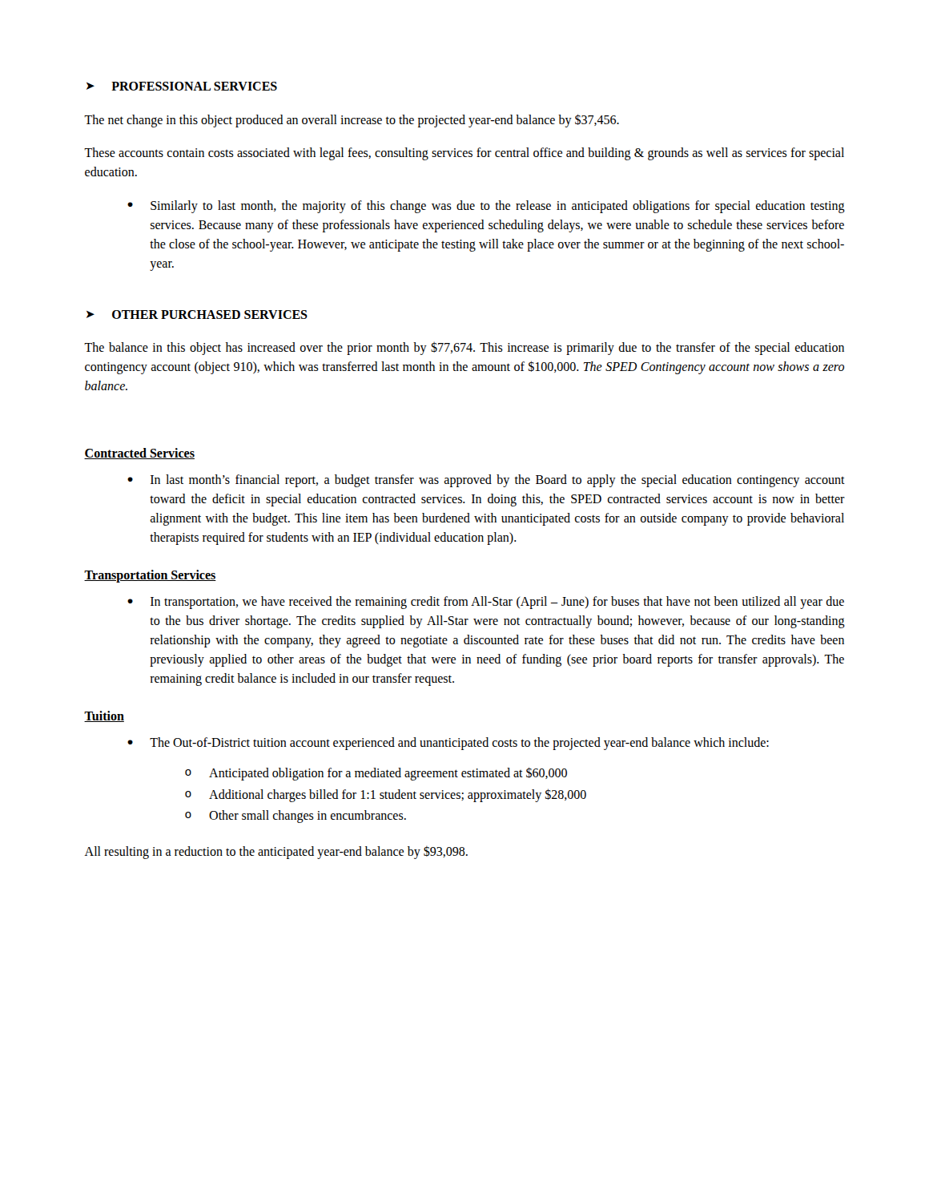PROFESSIONAL SERVICES
The net change in this object produced an overall increase to the projected year-end balance by $37,456.
These accounts contain costs associated with legal fees, consulting services for central office and building & grounds as well as services for special education.
Similarly to last month, the majority of this change was due to the release in anticipated obligations for special education testing services. Because many of these professionals have experienced scheduling delays, we were unable to schedule these services before the close of the school-year. However, we anticipate the testing will take place over the summer or at the beginning of the next school-year.
OTHER PURCHASED SERVICES
The balance in this object has increased over the prior month by $77,674. This increase is primarily due to the transfer of the special education contingency account (object 910), which was transferred last month in the amount of $100,000. The SPED Contingency account now shows a zero balance.
Contracted Services
In last month’s financial report, a budget transfer was approved by the Board to apply the special education contingency account toward the deficit in special education contracted services. In doing this, the SPED contracted services account is now in better alignment with the budget. This line item has been burdened with unanticipated costs for an outside company to provide behavioral therapists required for students with an IEP (individual education plan).
Transportation Services
In transportation, we have received the remaining credit from All-Star (April – June) for buses that have not been utilized all year due to the bus driver shortage. The credits supplied by All-Star were not contractually bound; however, because of our long-standing relationship with the company, they agreed to negotiate a discounted rate for these buses that did not run. The credits have been previously applied to other areas of the budget that were in need of funding (see prior board reports for transfer approvals). The remaining credit balance is included in our transfer request.
Tuition
The Out-of-District tuition account experienced and unanticipated costs to the projected year-end balance which include:
Anticipated obligation for a mediated agreement estimated at $60,000
Additional charges billed for 1:1 student services; approximately $28,000
Other small changes in encumbrances.
All resulting in a reduction to the anticipated year-end balance by $93,098.